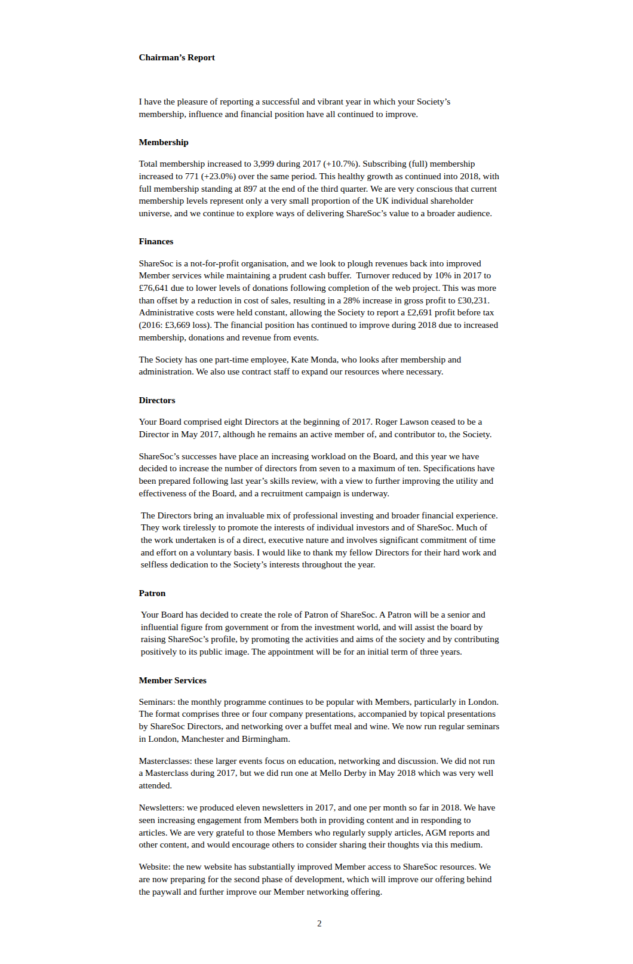Chairman’s Report
I have the pleasure of reporting a successful and vibrant year in which your Society’s membership, influence and financial position have all continued to improve.
Membership
Total membership increased to 3,999 during 2017 (+10.7%). Subscribing (full) membership increased to 771 (+23.0%) over the same period. This healthy growth as continued into 2018, with full membership standing at 897 at the end of the third quarter. We are very conscious that current membership levels represent only a very small proportion of the UK individual shareholder universe, and we continue to explore ways of delivering ShareSoc’s value to a broader audience.
Finances
ShareSoc is a not-for-profit organisation, and we look to plough revenues back into improved Member services while maintaining a prudent cash buffer. Turnover reduced by 10% in 2017 to £76,641 due to lower levels of donations following completion of the web project. This was more than offset by a reduction in cost of sales, resulting in a 28% increase in gross profit to £30,231. Administrative costs were held constant, allowing the Society to report a £2,691 profit before tax (2016: £3,669 loss). The financial position has continued to improve during 2018 due to increased membership, donations and revenue from events.
The Society has one part-time employee, Kate Monda, who looks after membership and administration. We also use contract staff to expand our resources where necessary.
Directors
Your Board comprised eight Directors at the beginning of 2017. Roger Lawson ceased to be a Director in May 2017, although he remains an active member of, and contributor to, the Society.
ShareSoc’s successes have place an increasing workload on the Board, and this year we have decided to increase the number of directors from seven to a maximum of ten. Specifications have been prepared following last year’s skills review, with a view to further improving the utility and effectiveness of the Board, and a recruitment campaign is underway.
The Directors bring an invaluable mix of professional investing and broader financial experience. They work tirelessly to promote the interests of individual investors and of ShareSoc. Much of the work undertaken is of a direct, executive nature and involves significant commitment of time and effort on a voluntary basis. I would like to thank my fellow Directors for their hard work and selfless dedication to the Society’s interests throughout the year.
Patron
Your Board has decided to create the role of Patron of ShareSoc. A Patron will be a senior and influential figure from government or from the investment world, and will assist the board by raising ShareSoc’s profile, by promoting the activities and aims of the society and by contributing positively to its public image. The appointment will be for an initial term of three years.
Member Services
Seminars: the monthly programme continues to be popular with Members, particularly in London. The format comprises three or four company presentations, accompanied by topical presentations by ShareSoc Directors, and networking over a buffet meal and wine. We now run regular seminars in London, Manchester and Birmingham.
Masterclasses: these larger events focus on education, networking and discussion. We did not run a Masterclass during 2017, but we did run one at Mello Derby in May 2018 which was very well attended.
Newsletters: we produced eleven newsletters in 2017, and one per month so far in 2018. We have seen increasing engagement from Members both in providing content and in responding to articles. We are very grateful to those Members who regularly supply articles, AGM reports and other content, and would encourage others to consider sharing their thoughts via this medium.
Website: the new website has substantially improved Member access to ShareSoc resources. We are now preparing for the second phase of development, which will improve our offering behind the paywall and further improve our Member networking offering.
2